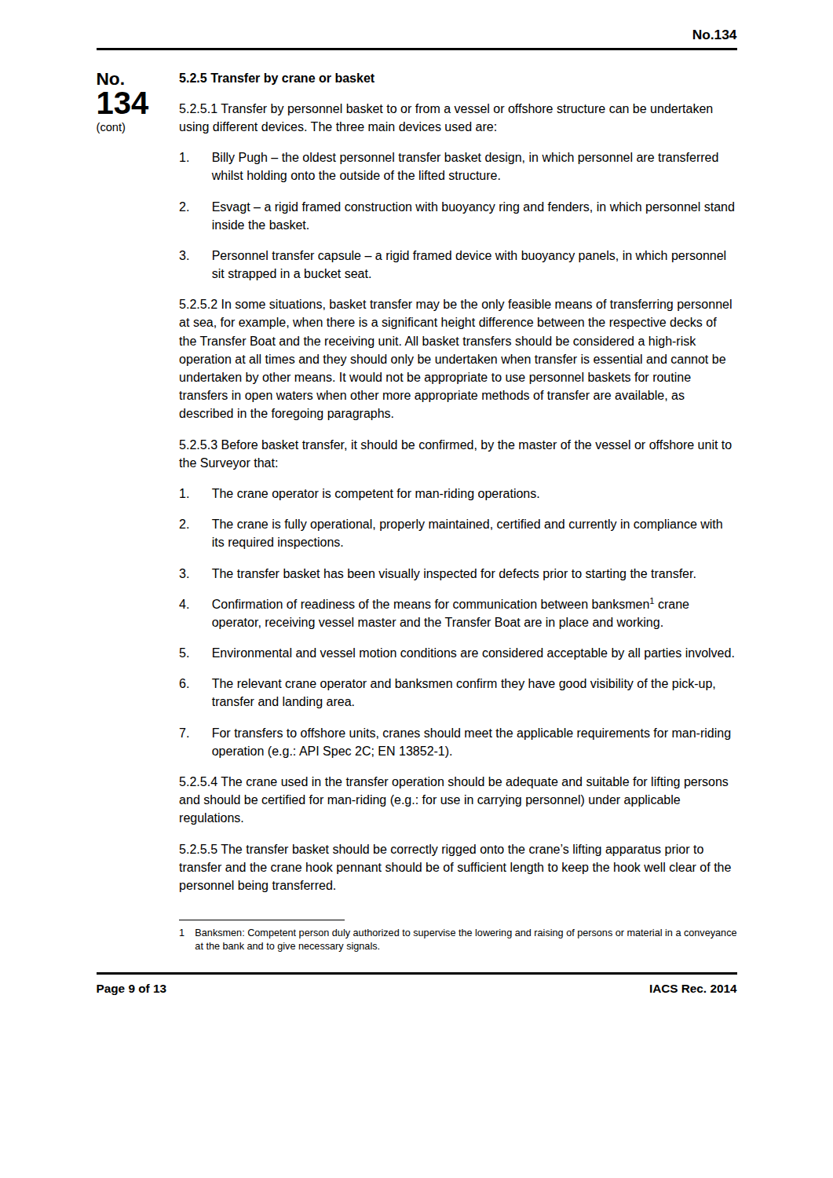No.134
No. 134 (cont)
5.2.5 Transfer by crane or basket
5.2.5.1 Transfer by personnel basket to or from a vessel or offshore structure can be undertaken using different devices. The three main devices used are:
Billy Pugh – the oldest personnel transfer basket design, in which personnel are transferred whilst holding onto the outside of the lifted structure.
Esvagt – a rigid framed construction with buoyancy ring and fenders, in which personnel stand inside the basket.
Personnel transfer capsule – a rigid framed device with buoyancy panels, in which personnel sit strapped in a bucket seat.
5.2.5.2 In some situations, basket transfer may be the only feasible means of transferring personnel at sea, for example, when there is a significant height difference between the respective decks of the Transfer Boat and the receiving unit. All basket transfers should be considered a high-risk operation at all times and they should only be undertaken when transfer is essential and cannot be undertaken by other means. It would not be appropriate to use personnel baskets for routine transfers in open waters when other more appropriate methods of transfer are available, as described in the foregoing paragraphs.
5.2.5.3 Before basket transfer, it should be confirmed, by the master of the vessel or offshore unit to the Surveyor that:
The crane operator is competent for man-riding operations.
The crane is fully operational, properly maintained, certified and currently in compliance with its required inspections.
The transfer basket has been visually inspected for defects prior to starting the transfer.
Confirmation of readiness of the means for communication between banksmen1 crane operator, receiving vessel master and the Transfer Boat are in place and working.
Environmental and vessel motion conditions are considered acceptable by all parties involved.
The relevant crane operator and banksmen confirm they have good visibility of the pick-up, transfer and landing area.
For transfers to offshore units, cranes should meet the applicable requirements for man-riding operation (e.g.: API Spec 2C; EN 13852-1).
5.2.5.4 The crane used in the transfer operation should be adequate and suitable for lifting persons and should be certified for man-riding (e.g.: for use in carrying personnel) under applicable regulations.
5.2.5.5 The transfer basket should be correctly rigged onto the crane’s lifting apparatus prior to transfer and the crane hook pennant should be of sufficient length to keep the hook well clear of the personnel being transferred.
1 Banksmen: Competent person duly authorized to supervise the lowering and raising of persons or material in a conveyance at the bank and to give necessary signals.
Page 9 of 13 IACS Rec. 2014